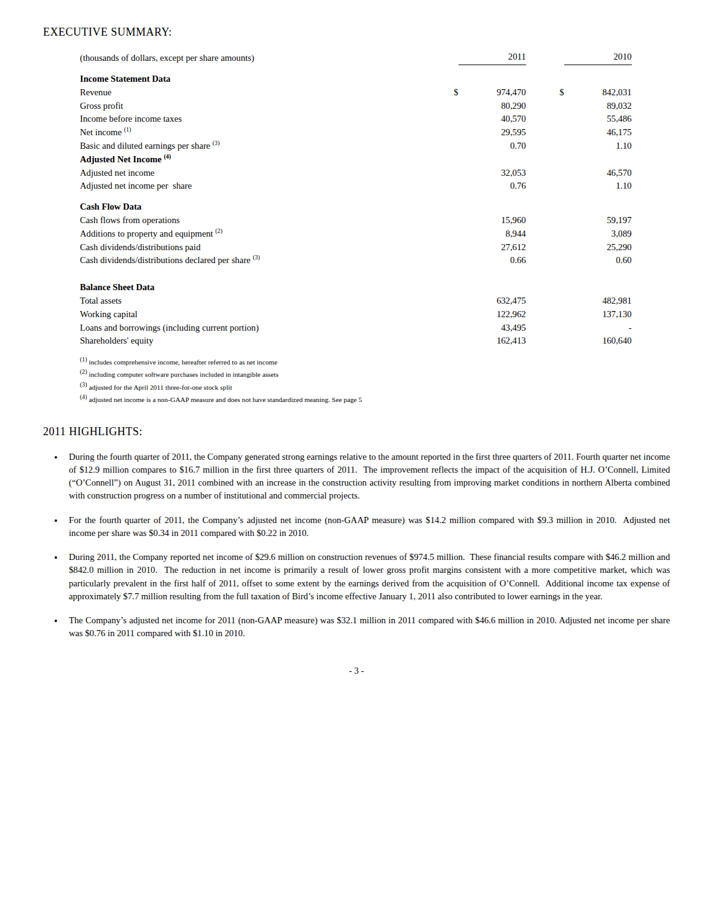EXECUTIVE SUMMARY:
| (thousands of dollars, except per share amounts) | | | 2011 | | | 2010 |
| Income Statement Data | | | | | | |
| Revenue | | $ | 974,470 | | $ | 842,031 |
| Gross profit | | | 80,290 | | | 89,032 |
| Income before income taxes | | | 40,570 | | | 55,486 |
| Net income (1) | | | 29,595 | | | 46,175 |
| Basic and diluted earnings per share (3) | | | 0.70 | | | 1.10 |
| Adjusted Net Income (4) | | | | | | |
| Adjusted net income | | | 32,053 | | | 46,570 |
| Adjusted net income per share | | | 0.76 | | | 1.10 |
| Cash Flow Data | | | | | | |
| Cash flows from operations | | | 15,960 | | | 59,197 |
| Additions to property and equipment (2) | | | 8,944 | | | 3,089 |
| Cash dividends/distributions paid | | | 27,612 | | | 25,290 |
| Cash dividends/distributions declared per share (3) | | | 0.66 | | | 0.60 |
| Balance Sheet Data | | | | | | |
| Total assets | | | 632,475 | | | 482,981 |
| Working capital | | | 122,962 | | | 137,130 |
| Loans and borrowings (including current portion) | | | 43,495 | | | - |
| Shareholders' equity | | | 162,413 | | | 160,640 |
(1) includes comprehensive income, hereafter referred to as net income
(2) including computer software purchases included in intangible assets
(3) adjusted for the April 2011 three-for-one stock split
(4) adjusted net income is a non-GAAP measure and does not have standardized meaning. See page 5
2011 HIGHLIGHTS:
During the fourth quarter of 2011, the Company generated strong earnings relative to the amount reported in the first three quarters of 2011. Fourth quarter net income of $12.9 million compares to $16.7 million in the first three quarters of 2011. The improvement reflects the impact of the acquisition of H.J. O’Connell, Limited (“O’Connell”) on August 31, 2011 combined with an increase in the construction activity resulting from improving market conditions in northern Alberta combined with construction progress on a number of institutional and commercial projects.
For the fourth quarter of 2011, the Company’s adjusted net income (non-GAAP measure) was $14.2 million compared with $9.3 million in 2010. Adjusted net income per share was $0.34 in 2011 compared with $0.22 in 2010.
During 2011, the Company reported net income of $29.6 million on construction revenues of $974.5 million. These financial results compare with $46.2 million and $842.0 million in 2010. The reduction in net income is primarily a result of lower gross profit margins consistent with a more competitive market, which was particularly prevalent in the first half of 2011, offset to some extent by the earnings derived from the acquisition of O’Connell. Additional income tax expense of approximately $7.7 million resulting from the full taxation of Bird’s income effective January 1, 2011 also contributed to lower earnings in the year.
The Company’s adjusted net income for 2011 (non-GAAP measure) was $32.1 million in 2011 compared with $46.6 million in 2010. Adjusted net income per share was $0.76 in 2011 compared with $1.10 in 2010.
- 3 -